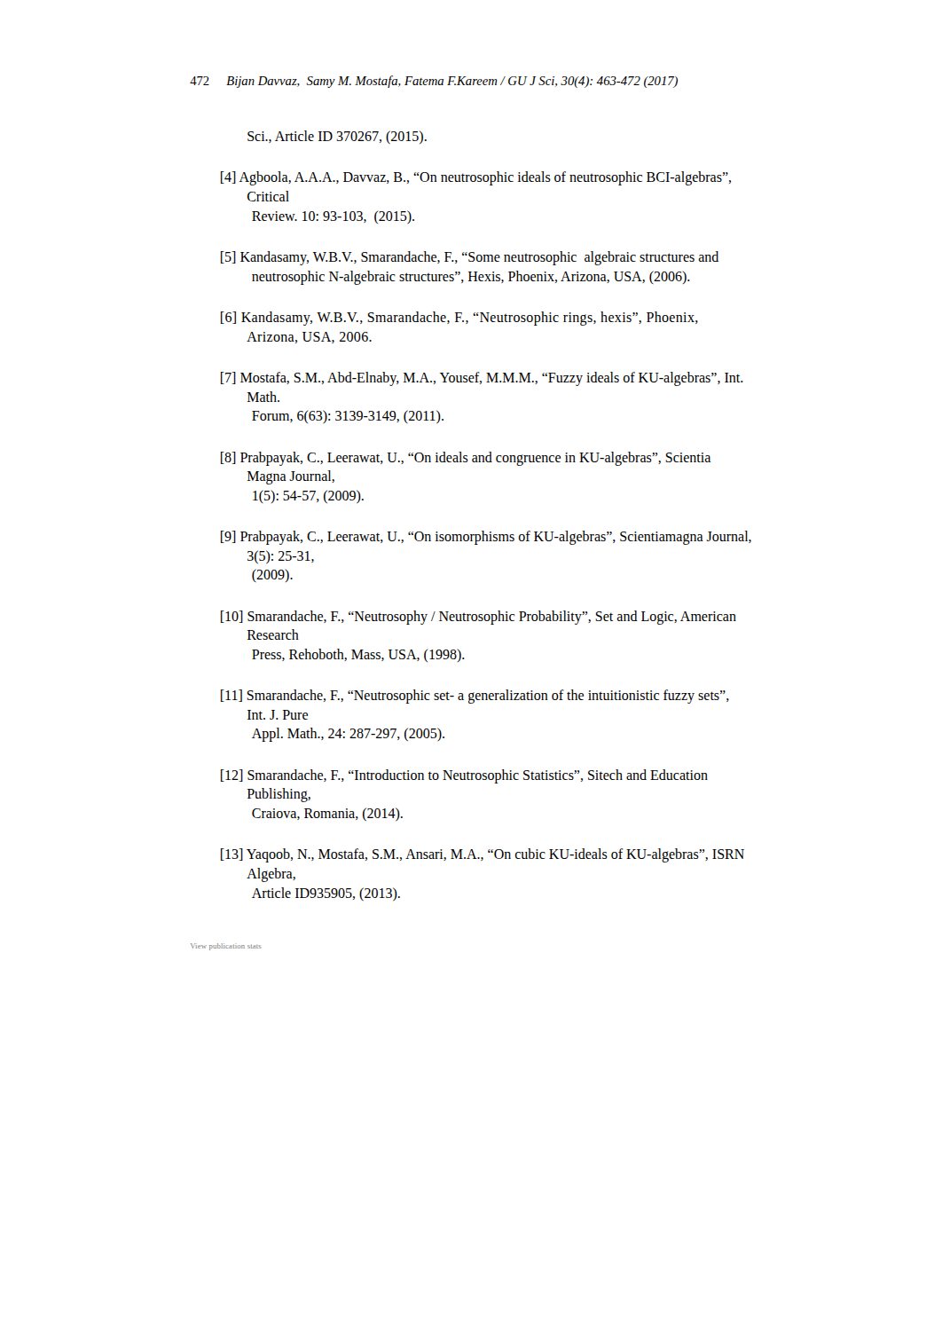472
Bijan Davvaz, Samy M. Mostafa, Fatema F.Kareem / GU J Sci, 30(4): 463-472 (2017)
Sci., Article ID 370267, (2015).
[4] Agboola, A.A.A., Davvaz, B., “On neutrosophic ideals of neutrosophic BCI-algebras”, CriticalReview. 10: 93-103, (2015).
[5] Kandasamy, W.B.V., Smarandache, F., “Some neutrosophic algebraic structures andneutrosophic N-algebraic structures”, Hexis, Phoenix, Arizona, USA, (2006).
[6] Kandasamy, W.B.V., Smarandache, F., “Neutrosophic rings, hexis”, Phoenix, Arizona, USA, 2006.
[7] Mostafa, S.M., Abd-Elnaby, M.A., Yousef, M.M.M., “Fuzzy ideals of KU-algebras”, Int. Math.Forum, 6(63): 3139-3149, (2011).
[8] Prabpayak, C., Leerawat, U., “On ideals and congruence in KU-algebras”, Scientia Magna Journal,1(5): 54-57, (2009).
[9] Prabpayak, C., Leerawat, U., “On isomorphisms of KU-algebras”, Scientiamagna Journal, 3(5): 25-31,(2009).
[10] Smarandache, F., “Neutrosophy / Neutrosophic Probability”, Set and Logic, American ResearchPress, Rehoboth, Mass, USA, (1998).
[11] Smarandache, F., “Neutrosophic set- a generalization of the intuitionistic fuzzy sets”, Int. J. PureAppl. Math., 24: 287-297, (2005).
[12] Smarandache, F., “Introduction to Neutrosophic Statistics”, Sitech and Education Publishing,Craiova, Romania, (2014).
[13] Yaqoob, N., Mostafa, S.M., Ansari, M.A., “On cubic KU-ideals of KU-algebras”, ISRN Algebra,Article ID935905, (2013).
View publication stats